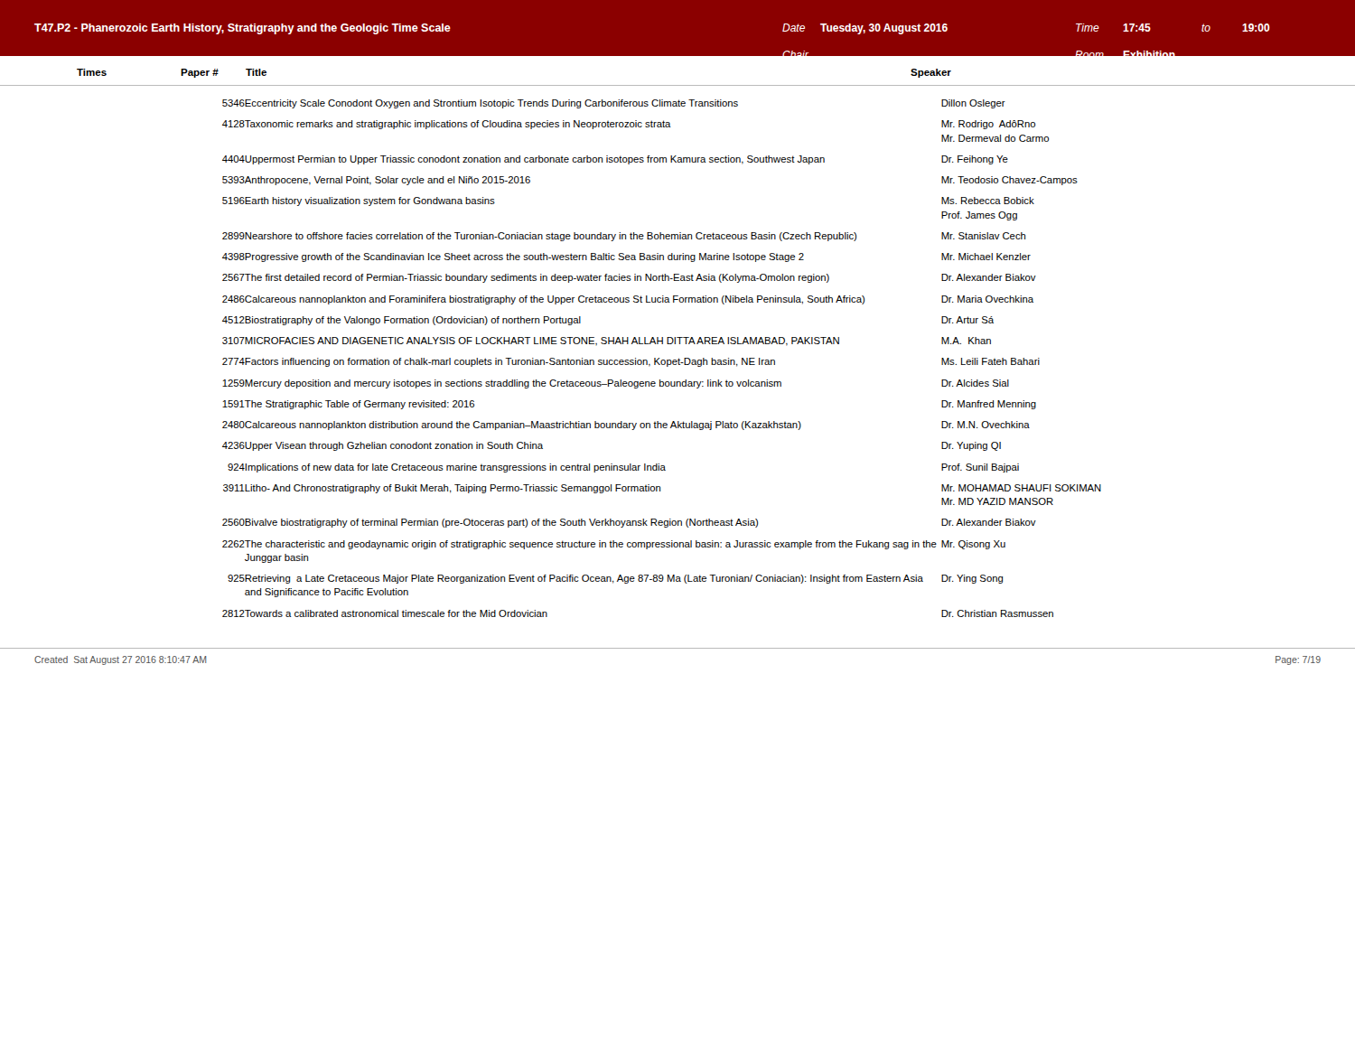T47.P2 - Phanerozoic Earth History, Stratigraphy and the Geologic Time Scale
Date
Tuesday, 30 August 2016
Time
17:45
to
19:00
Chair
Room
Exhibition
Times Paper # Title Speaker
| | 5346 | Eccentricity Scale Conodont Oxygen and Strontium Isotopic Trends During Carboniferous Climate Transitions | Dillon Osleger |
| | 4128 | Taxonomic remarks and stratigraphic implications of Cloudina species in Neoproterozoic strata | Mr. Rodrigo AdôRno Mr. Dermeval do Carmo |
| | 4404 | Uppermost Permian to Upper Triassic conodont zonation and carbonate carbon isotopes from Kamura section, Southwest Japan | Dr. Feihong Ye |
| | 5393 | Anthropocene, Vernal Point, Solar cycle and el Niño 2015-2016 | Mr. Teodosio Chavez-Campos |
| | 5196 | Earth history visualization system for Gondwana basins | Ms. Rebecca Bobick Prof. James Ogg |
| | 2899 | Nearshore to offshore facies correlation of the Turonian-Coniacian stage boundary in the Bohemian Cretaceous Basin (Czech Republic) | Mr. Stanislav Cech |
| | 4398 | Progressive growth of the Scandinavian Ice Sheet across the south-western Baltic Sea Basin during Marine Isotope Stage 2 | Mr. Michael Kenzler |
| | 2567 | The first detailed record of Permian-Triassic boundary sediments in deep-water facies in North-East Asia (Kolyma-Omolon region) | Dr. Alexander Biakov |
| | 2486 | Calcareous nannoplankton and Foraminifera biostratigraphy of the Upper Cretaceous St Lucia Formation (Nibela Peninsula, South Africa) | Dr. Maria Ovechkina |
| | 4512 | Biostratigraphy of the Valongo Formation (Ordovician) of northern Portugal | Dr. Artur Sá |
| | 3107 | MICROFACIES AND DIAGENETIC ANALYSIS OF LOCKHART LIME STONE, SHAH ALLAH DITTA AREA ISLAMABAD, PAKISTAN | M.A. Khan |
| | 2774 | Factors influencing on formation of chalk-marl couplets in Turonian-Santonian succession, Kopet-Dagh basin, NE Iran | Ms. Leili Fateh Bahari |
| | 1259 | Mercury deposition and mercury isotopes in sections straddling the Cretaceous–Paleogene boundary: link to volcanism | Dr. Alcides Sial |
| | 1591 | The Stratigraphic Table of Germany revisited: 2016 | Dr. Manfred Menning |
| | 2480 | Calcareous nannoplankton distribution around the Campanian–Maastrichtian boundary on the Aktulagaj Plato (Kazakhstan) | Dr. M.N. Ovechkina |
| | 4236 | Upper Visean through Gzhelian conodont zonation in South China | Dr. Yuping QI |
| | 924 | Implications of new data for late Cretaceous marine transgressions in central peninsular India | Prof. Sunil Bajpai |
| | 3911 | Litho- And Chronostratigraphy of Bukit Merah, Taiping Permo-Triassic Semanggol Formation | Mr. MOHAMAD SHAUFI SOKIMAN Mr. MD YAZID MANSOR |
| | 2560 | Bivalve biostratigraphy of terminal Permian (pre-Otoceras part) of the South Verkhoyansk Region (Northeast Asia) | Dr. Alexander Biakov |
| | 2262 | The characteristic and geodaynamic origin of stratigraphic sequence structure in the compressional basin: a Jurassic example from the Fukang sag in the Junggar basin | Mr. Qisong Xu |
| | 925 | Retrieving a Late Cretaceous Major Plate Reorganization Event of Pacific Ocean, Age 87-89 Ma (Late Turonian/ Coniacian): Insight from Eastern Asia and Significance to Pacific Evolution | Dr. Ying Song |
| | 2812 | Towards a calibrated astronomical timescale for the Mid Ordovician | Dr. Christian Rasmussen |
Created Sat August 27 2016 8:10:47 AM
Page: 7/19